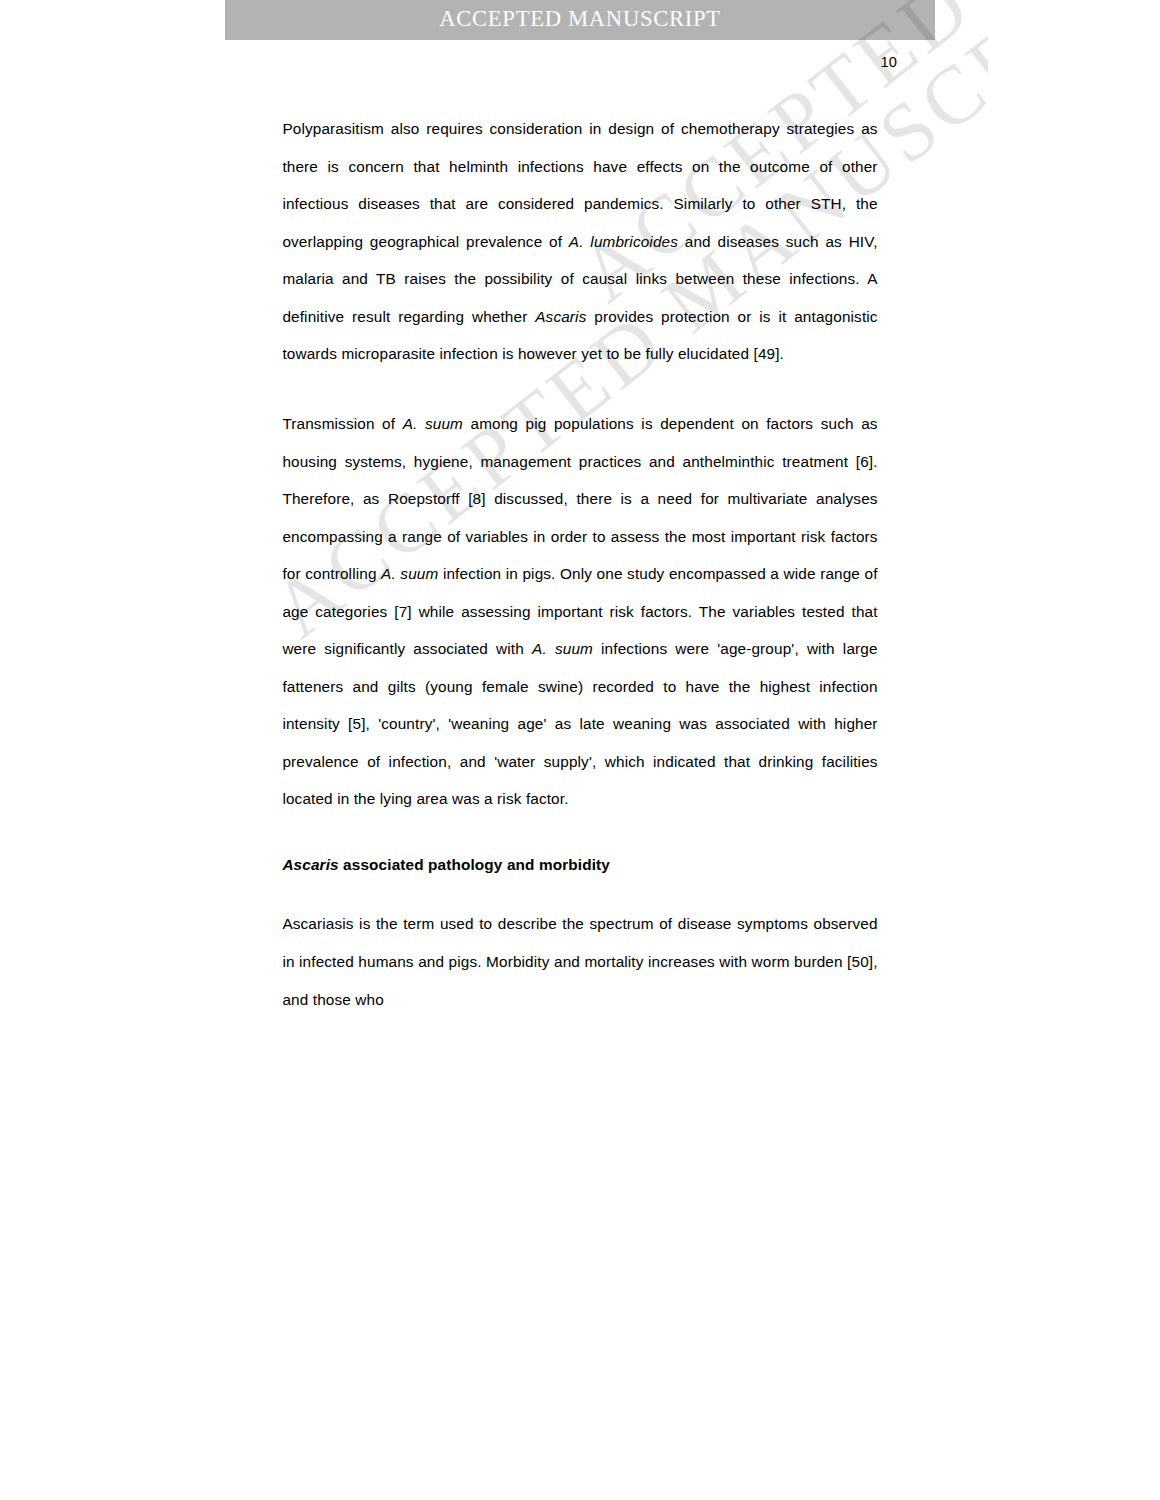ACCEPTED MANUSCRIPT
10
ACCEPTED MANUSCRIPT ACCEPTED MANUSCRIPT
Polyparasitism also requires consideration in design of chemotherapy strategies as there is concern that helminth infections have effects on the outcome of other infectious diseases that are considered pandemics. Similarly to other STH, the overlapping geographical prevalence of A. lumbricoides and diseases such as HIV, malaria and TB raises the possibility of causal links between these infections. A definitive result regarding whether Ascaris provides protection or is it antagonistic towards microparasite infection is however yet to be fully elucidated [49].
Transmission of A. suum among pig populations is dependent on factors such as housing systems, hygiene, management practices and anthelminthic treatment [6]. Therefore, as Roepstorff [8] discussed, there is a need for multivariate analyses encompassing a range of variables in order to assess the most important risk factors for controlling A. suum infection in pigs. Only one study encompassed a wide range of age categories [7] while assessing important risk factors. The variables tested that were significantly associated with A. suum infections were 'age-group', with large fatteners and gilts (young female swine) recorded to have the highest infection intensity [5], 'country', 'weaning age' as late weaning was associated with higher prevalence of infection, and 'water supply', which indicated that drinking facilities located in the lying area was a risk factor.
Ascaris associated pathology and morbidity
Ascariasis is the term used to describe the spectrum of disease symptoms observed in infected humans and pigs. Morbidity and mortality increases with worm burden [50], and those who